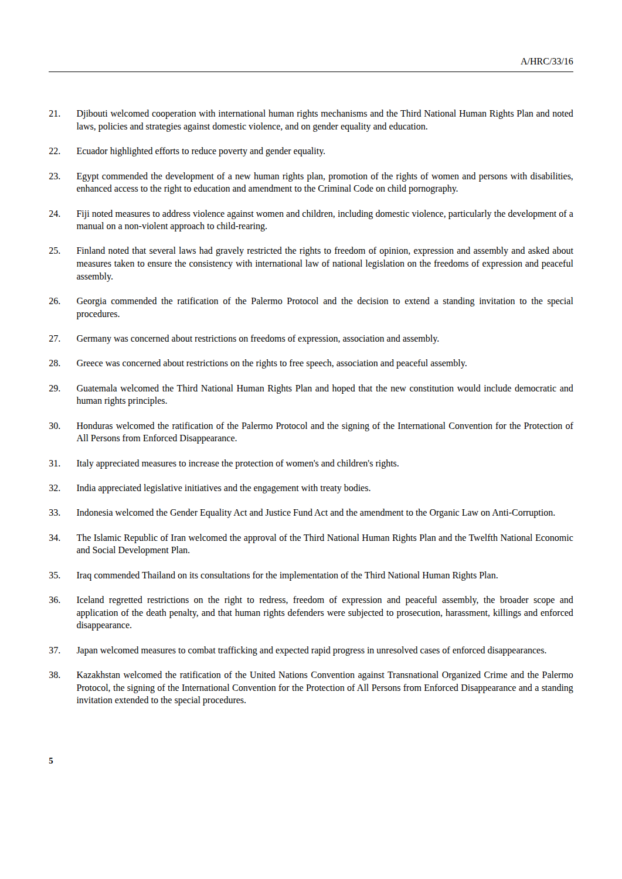A/HRC/33/16
21. Djibouti welcomed cooperation with international human rights mechanisms and the Third National Human Rights Plan and noted laws, policies and strategies against domestic violence, and on gender equality and education.
22. Ecuador highlighted efforts to reduce poverty and gender equality.
23. Egypt commended the development of a new human rights plan, promotion of the rights of women and persons with disabilities, enhanced access to the right to education and amendment to the Criminal Code on child pornography.
24. Fiji noted measures to address violence against women and children, including domestic violence, particularly the development of a manual on a non-violent approach to child-rearing.
25. Finland noted that several laws had gravely restricted the rights to freedom of opinion, expression and assembly and asked about measures taken to ensure the consistency with international law of national legislation on the freedoms of expression and peaceful assembly.
26. Georgia commended the ratification of the Palermo Protocol and the decision to extend a standing invitation to the special procedures.
27. Germany was concerned about restrictions on freedoms of expression, association and assembly.
28. Greece was concerned about restrictions on the rights to free speech, association and peaceful assembly.
29. Guatemala welcomed the Third National Human Rights Plan and hoped that the new constitution would include democratic and human rights principles.
30. Honduras welcomed the ratification of the Palermo Protocol and the signing of the International Convention for the Protection of All Persons from Enforced Disappearance.
31. Italy appreciated measures to increase the protection of women's and children's rights.
32. India appreciated legislative initiatives and the engagement with treaty bodies.
33. Indonesia welcomed the Gender Equality Act and Justice Fund Act and the amendment to the Organic Law on Anti-Corruption.
34. The Islamic Republic of Iran welcomed the approval of the Third National Human Rights Plan and the Twelfth National Economic and Social Development Plan.
35. Iraq commended Thailand on its consultations for the implementation of the Third National Human Rights Plan.
36. Iceland regretted restrictions on the right to redress, freedom of expression and peaceful assembly, the broader scope and application of the death penalty, and that human rights defenders were subjected to prosecution, harassment, killings and enforced disappearance.
37. Japan welcomed measures to combat trafficking and expected rapid progress in unresolved cases of enforced disappearances.
38. Kazakhstan welcomed the ratification of the United Nations Convention against Transnational Organized Crime and the Palermo Protocol, the signing of the International Convention for the Protection of All Persons from Enforced Disappearance and a standing invitation extended to the special procedures.
5